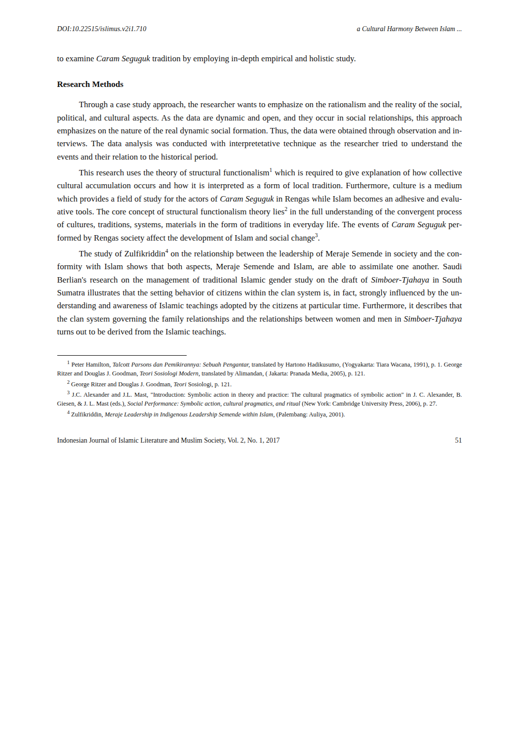DOI:10.22515/islimus.v2i1.710 a Cultural Harmony Between Islam ...
to examine Caram Seguguk tradition by employing in-depth empirical and holistic study.
Research Methods
Through a case study approach, the researcher wants to emphasize on the rationalism and the reality of the social, political, and cultural aspects. As the data are dynamic and open, and they occur in social relationships, this approach emphasizes on the nature of the real dynamic social formation. Thus, the data were obtained through observation and interviews. The data analysis was conducted with interpretetative technique as the researcher tried to understand the events and their relation to the historical period.
This research uses the theory of structural functionalism1 which is required to give explanation of how collective cultural accumulation occurs and how it is interpreted as a form of local tradition. Furthermore, culture is a medium which provides a field of study for the actors of Caram Seguguk in Rengas while Islam becomes an adhesive and evaluative tools. The core concept of structural functionalism theory lies2 in the full understanding of the convergent process of cultures, traditions, systems, materials in the form of traditions in everyday life. The events of Caram Seguguk performed by Rengas society affect the development of Islam and social change3.
The study of Zulfikriddin4 on the relationship between the leadership of Meraje Semende in society and the conformity with Islam shows that both aspects, Meraje Semende and Islam, are able to assimilate one another. Saudi Berlian's research on the management of traditional Islamic gender study on the draft of Simboer-Tjahaya in South Sumatra illustrates that the setting behavior of citizens within the clan system is, in fact, strongly influenced by the understanding and awareness of Islamic teachings adopted by the citizens at particular time. Furthermore, it describes that the clan system governing the family relationships and the relationships between women and men in Simboer-Tjahaya turns out to be derived from the Islamic teachings.
1 Peter Hamilton, Talcott Parsons dan Pemikirannya: Sebuah Pengantar, translated by Hartono Hadikusumo, (Yogyakarta: Tiara Wacana, 1991), p. 1. George Ritzer and Douglas J. Goodman, Teori Sosiologi Modern, translated by Alimandan, ( Jakarta: Pranada Media, 2005), p. 121.
2 George Ritzer and Douglas J. Goodman, Teori Sosiologi, p. 121.
3 J.C. Alexander and J.L. Mast, "Introduction: Symbolic action in theory and practice: The cultural pragmatics of symbolic action" in J. C. Alexander, B. Giesen, & J. L. Mast (eds.), Social Performance: Symbolic action, cultural pragmatics, and ritual (New York: Cambridge University Press, 2006), p. 27.
4 Zulfikriddin, Meraje Leadership in Indigenous Leadership Semende within Islam, (Palembang: Auliya, 2001).
Indonesian Journal of Islamic Literature and Muslim Society, Vol. 2, No. 1, 2017 51